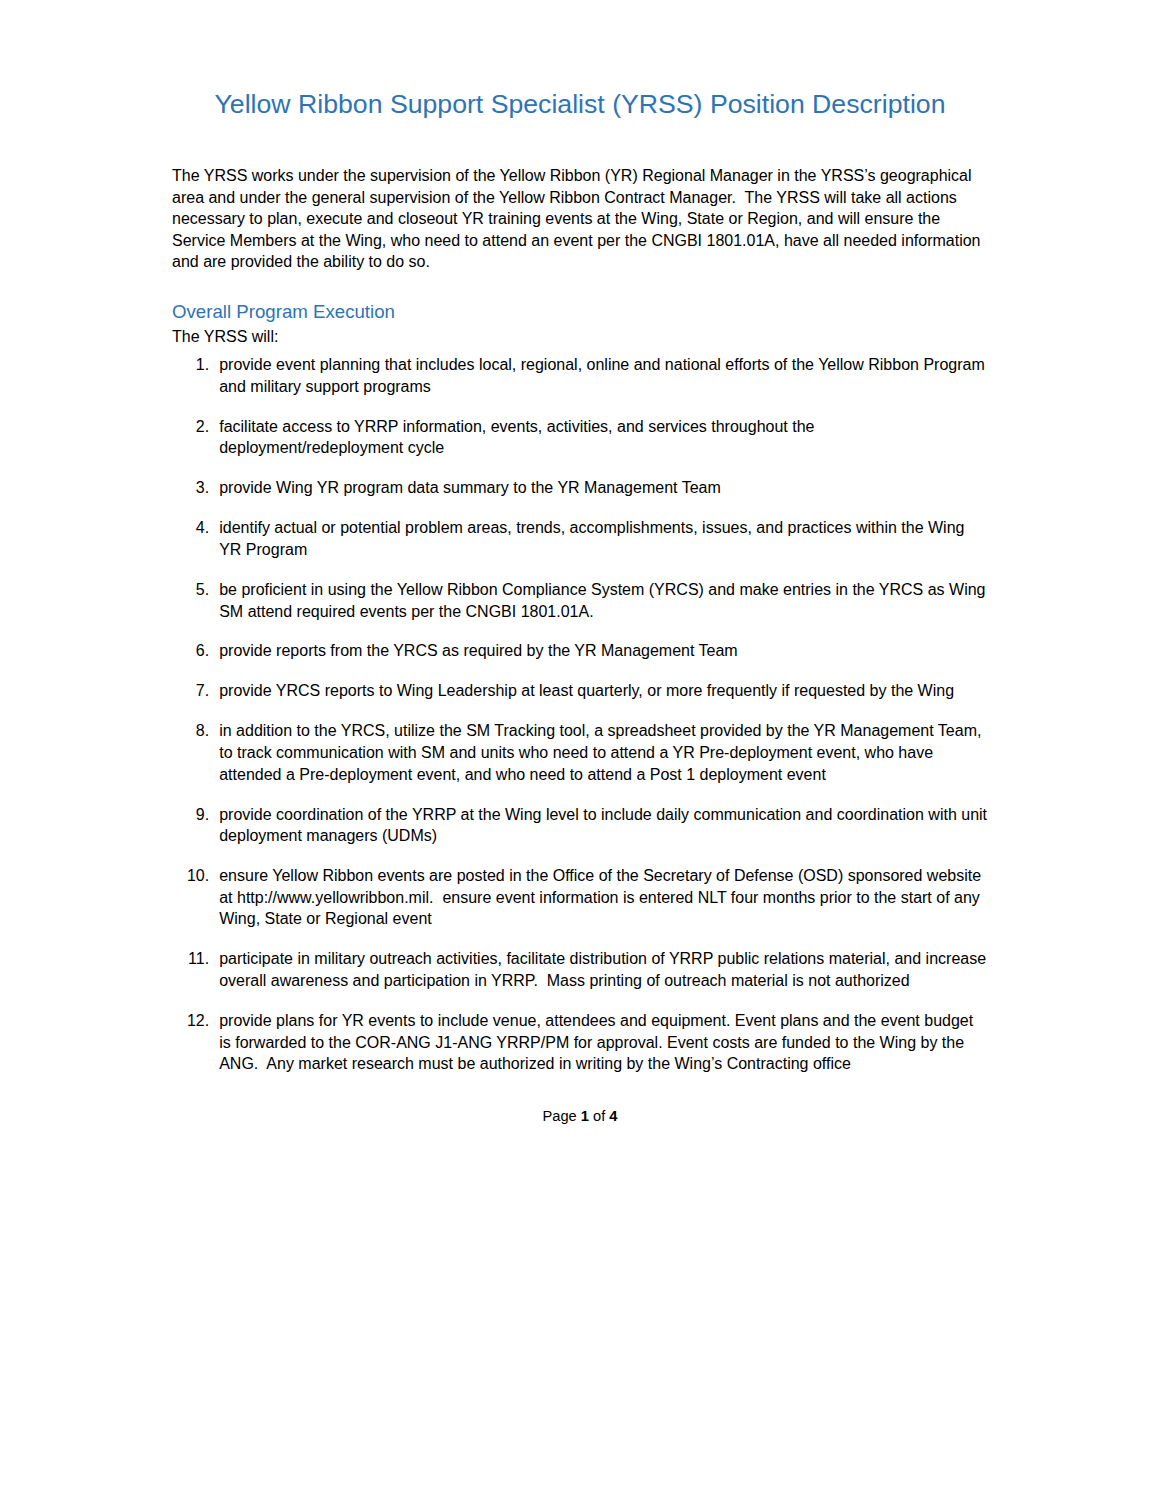Yellow Ribbon Support Specialist (YRSS) Position Description
The YRSS works under the supervision of the Yellow Ribbon (YR) Regional Manager in the YRSS’s geographical area and under the general supervision of the Yellow Ribbon Contract Manager. The YRSS will take all actions necessary to plan, execute and closeout YR training events at the Wing, State or Region, and will ensure the Service Members at the Wing, who need to attend an event per the CNGBI 1801.01A, have all needed information and are provided the ability to do so.
Overall Program Execution
The YRSS will:
provide event planning that includes local, regional, online and national efforts of the Yellow Ribbon Program and military support programs
facilitate access to YRRP information, events, activities, and services throughout the deployment/redeployment cycle
provide Wing YR program data summary to the YR Management Team
identify actual or potential problem areas, trends, accomplishments, issues, and practices within the Wing YR Program
be proficient in using the Yellow Ribbon Compliance System (YRCS) and make entries in the YRCS as Wing SM attend required events per the CNGBI 1801.01A.
provide reports from the YRCS as required by the YR Management Team
provide YRCS reports to Wing Leadership at least quarterly, or more frequently if requested by the Wing
in addition to the YRCS, utilize the SM Tracking tool, a spreadsheet provided by the YR Management Team, to track communication with SM and units who need to attend a YR Pre-deployment event, who have attended a Pre-deployment event, and who need to attend a Post 1 deployment event
provide coordination of the YRRP at the Wing level to include daily communication and coordination with unit deployment managers (UDMs)
ensure Yellow Ribbon events are posted in the Office of the Secretary of Defense (OSD) sponsored website at http://www.yellowribbon.mil. ensure event information is entered NLT four months prior to the start of any Wing, State or Regional event
participate in military outreach activities, facilitate distribution of YRRP public relations material, and increase overall awareness and participation in YRRP. Mass printing of outreach material is not authorized
provide plans for YR events to include venue, attendees and equipment. Event plans and the event budget is forwarded to the COR-ANG J1-ANG YRRP/PM for approval. Event costs are funded to the Wing by the ANG. Any market research must be authorized in writing by the Wing’s Contracting office
Page 1 of 4